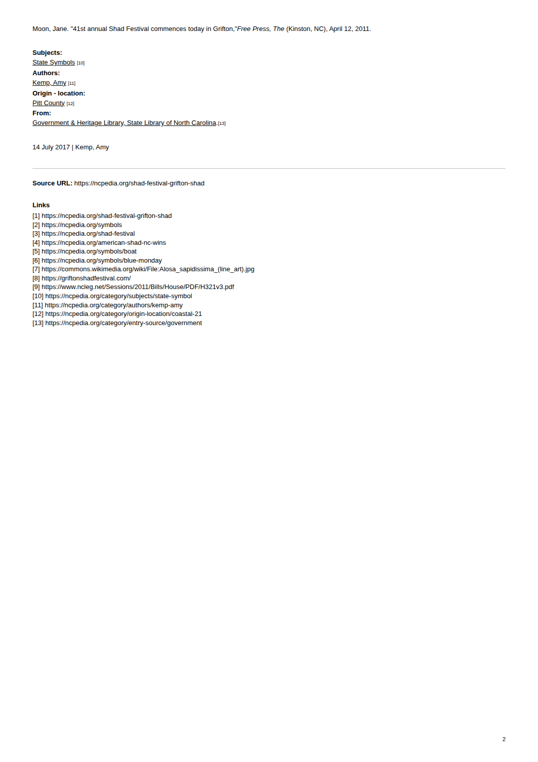Moon, Jane. "41st annual Shad Festival commences today in Grifton,"Free Press, The (Kinston, NC), April 12, 2011.
Subjects: State Symbols [10] Authors: Kemp, Amy [11] Origin - location: Pitt County [12] From: Government & Heritage Library, State Library of North Carolina.[13]
14 July 2017 | Kemp, Amy
Source URL: https://ncpedia.org/shad-festival-grifton-shad
Links
[1] https://ncpedia.org/shad-festival-grifton-shad
[2] https://ncpedia.org/symbols
[3] https://ncpedia.org/shad-festival
[4] https://ncpedia.org/american-shad-nc-wins
[5] https://ncpedia.org/symbols/boat
[6] https://ncpedia.org/symbols/blue-monday
[7] https://commons.wikimedia.org/wiki/File:Alosa_sapidissima_(line_art).jpg
[8] https://griftonshadfestival.com/
[9] https://www.ncleg.net/Sessions/2011/Bills/House/PDF/H321v3.pdf
[10] https://ncpedia.org/category/subjects/state-symbol
[11] https://ncpedia.org/category/authors/kemp-amy
[12] https://ncpedia.org/category/origin-location/coastal-21
[13] https://ncpedia.org/category/entry-source/government
2